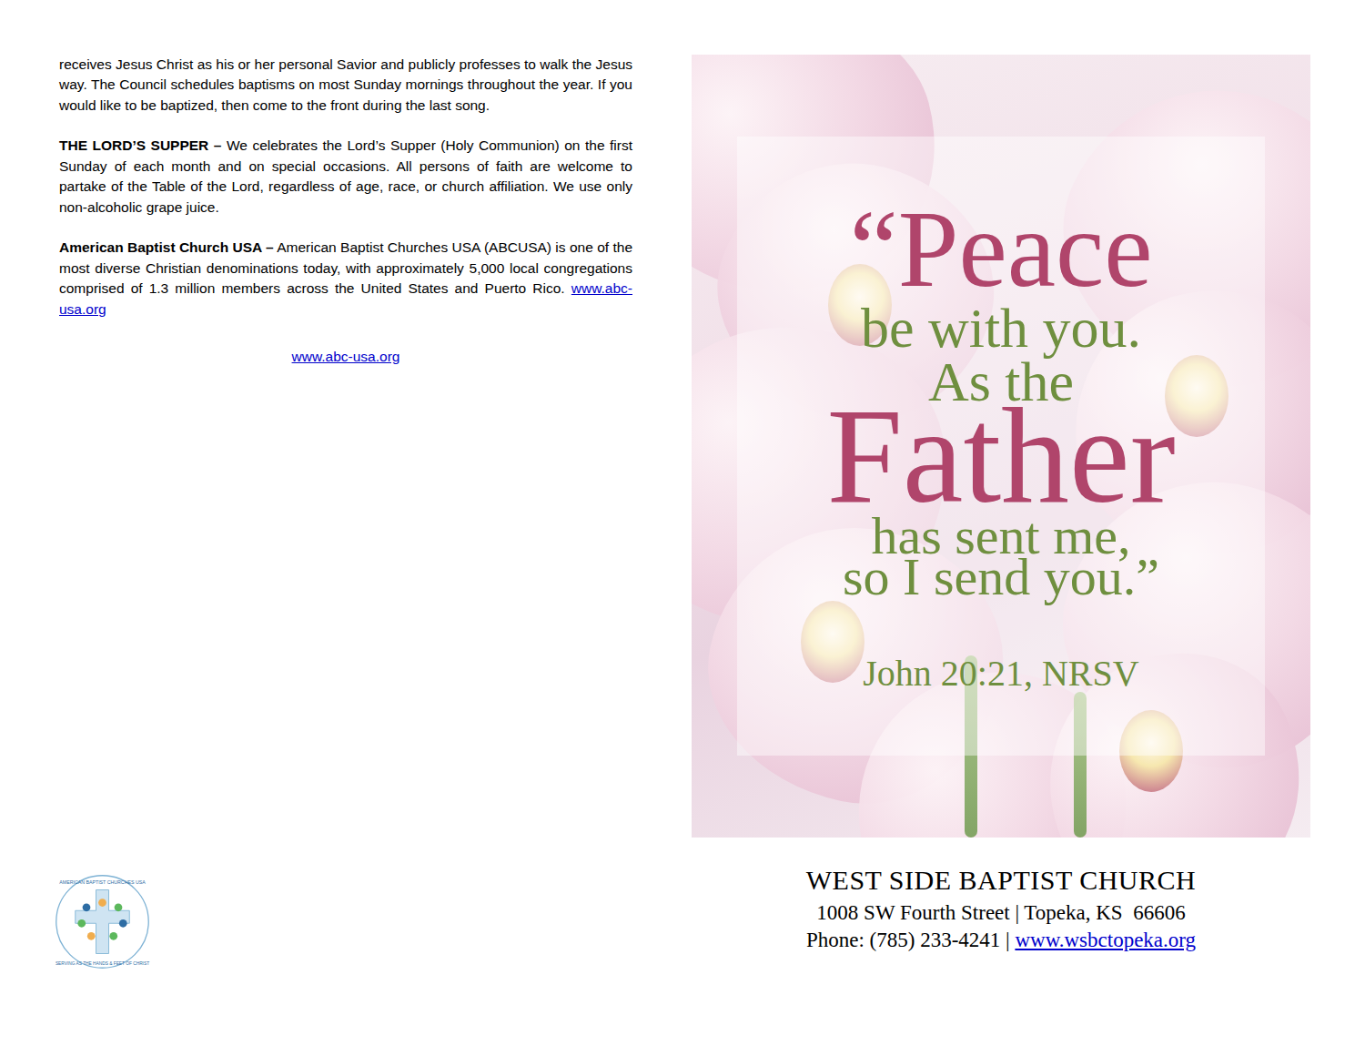receives Jesus Christ as his or her personal Savior and publicly professes to walk the Jesus way. The Council schedules baptisms on most Sunday mornings throughout the year. If you would like to be baptized, then come to the front during the last song.
THE LORD’S SUPPER – We celebrates the Lord’s Supper (Holy Communion) on the first Sunday of each month and on special occasions. All persons of faith are welcome to partake of the Table of the Lord, regardless of age, race, or church affiliation. We use only non-alcoholic grape juice.
American Baptist Church USA – American Baptist Churches USA (ABCUSA) is one of the most diverse Christian denominations today, with approximately 5,000 local congregations comprised of 1.3 million members across the United States and Puerto Rico. www.abc-usa.org
www.abc-usa.org
AMERICAN BAPTIST CHURCHES USA SERVING AS THE HANDS & FEET OF CHRIST
“Peace
be with you.
As the
Father
has sent me,
so I send you.”
John 20:21, NRSV
WEST SIDE BAPTIST CHURCH
1008 SW Fourth Street | Topeka, KS 66606
Phone: (785) 233-4241 | www.wsbctopeka.org